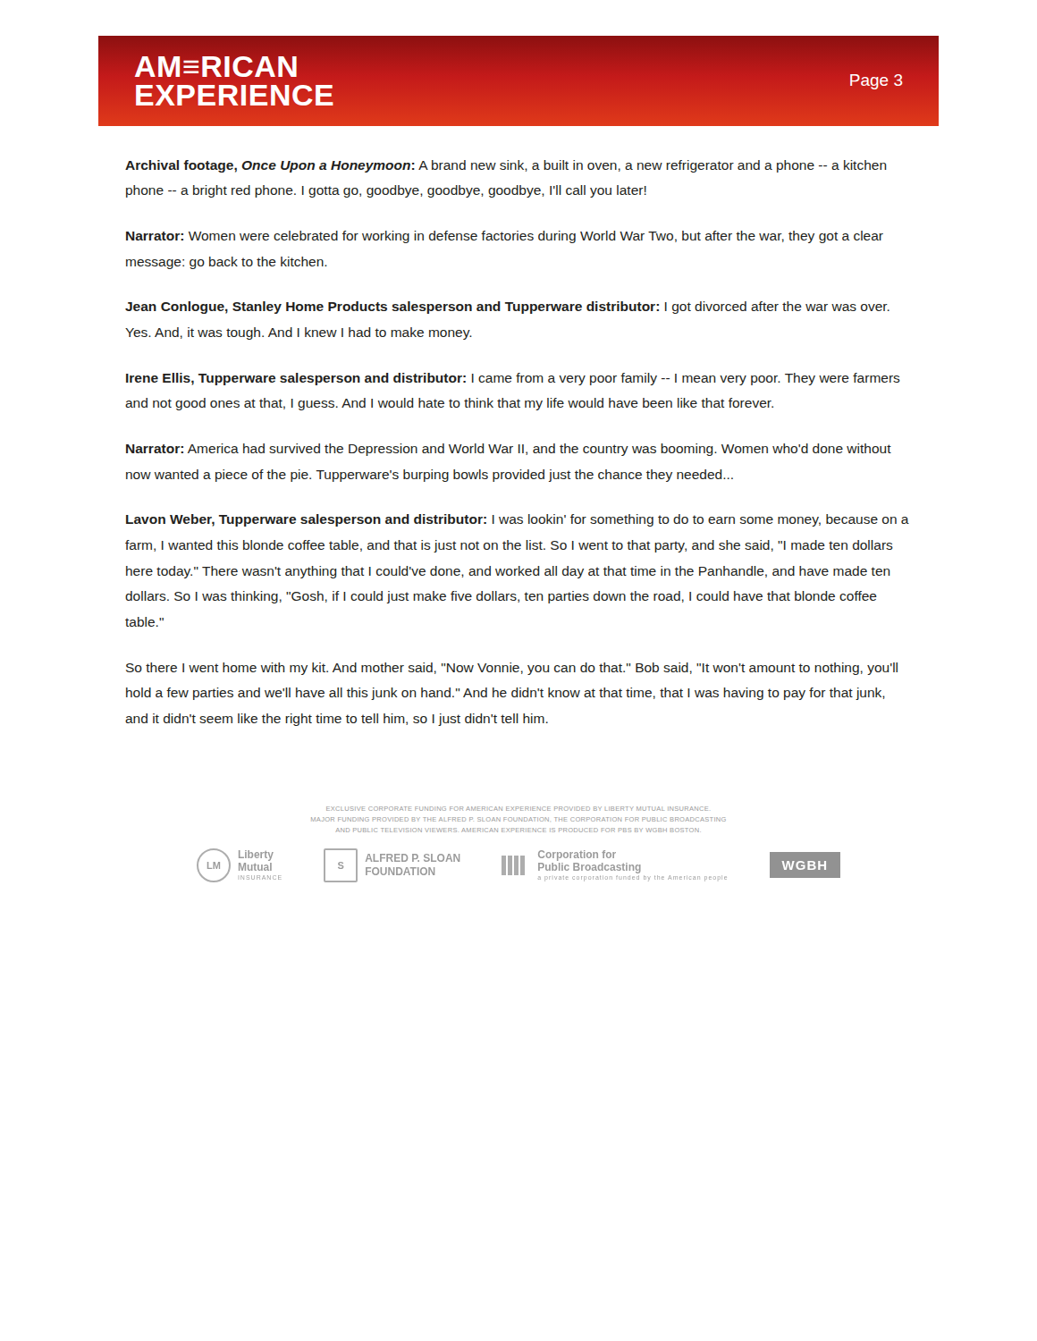AM≡RICAN EXPERIENCE
Page 3
Archival footage, Once Upon a Honeymoon: A brand new sink, a built in oven, a new refrigerator and a phone -- a kitchen phone -- a bright red phone. I gotta go, goodbye, goodbye, goodbye, I'll call you later!
Narrator: Women were celebrated for working in defense factories during World War Two, but after the war, they got a clear message: go back to the kitchen.
Jean Conlogue, Stanley Home Products salesperson and Tupperware distributor: I got divorced after the war was over. Yes. And, it was tough. And I knew I had to make money.
Irene Ellis, Tupperware salesperson and distributor: I came from a very poor family -- I mean very poor. They were farmers and not good ones at that, I guess. And I would hate to think that my life would have been like that forever.
Narrator: America had survived the Depression and World War II, and the country was booming. Women who'd done without now wanted a piece of the pie. Tupperware's burping bowls provided just the chance they needed...
Lavon Weber, Tupperware salesperson and distributor: I was lookin' for something to do to earn some money, because on a farm, I wanted this blonde coffee table, and that is just not on the list. So I went to that party, and she said, "I made ten dollars here today." There wasn't anything that I could've done, and worked all day at that time in the Panhandle, and have made ten dollars. So I was thinking, "Gosh, if I could just make five dollars, ten parties down the road, I could have that blonde coffee table."
So there I went home with my kit. And mother said, "Now Vonnie, you can do that." Bob said, "It won't amount to nothing, you'll hold a few parties and we'll have all this junk on hand." And he didn't know at that time, that I was having to pay for that junk, and it didn't seem like the right time to tell him, so I just didn't tell him.
EXCLUSIVE CORPORATE FUNDING FOR AMERICAN EXPERIENCE PROVIDED BY LIBERTY MUTUAL INSURANCE.
MAJOR FUNDING PROVIDED BY THE ALFRED P. SLOAN FOUNDATION, THE CORPORATION FOR PUBLIC BROADCASTING
AND PUBLIC TELEVISION VIEWERS. AMERICAN EXPERIENCE IS PRODUCED FOR PBS BY WGBH BOSTON.
LM
Liberty Mutual INSURANCE
S
ALFRED P. SLOAN FOUNDATION
Corporation for Public Broadcasting a private corporation funded by the American people
WGBH